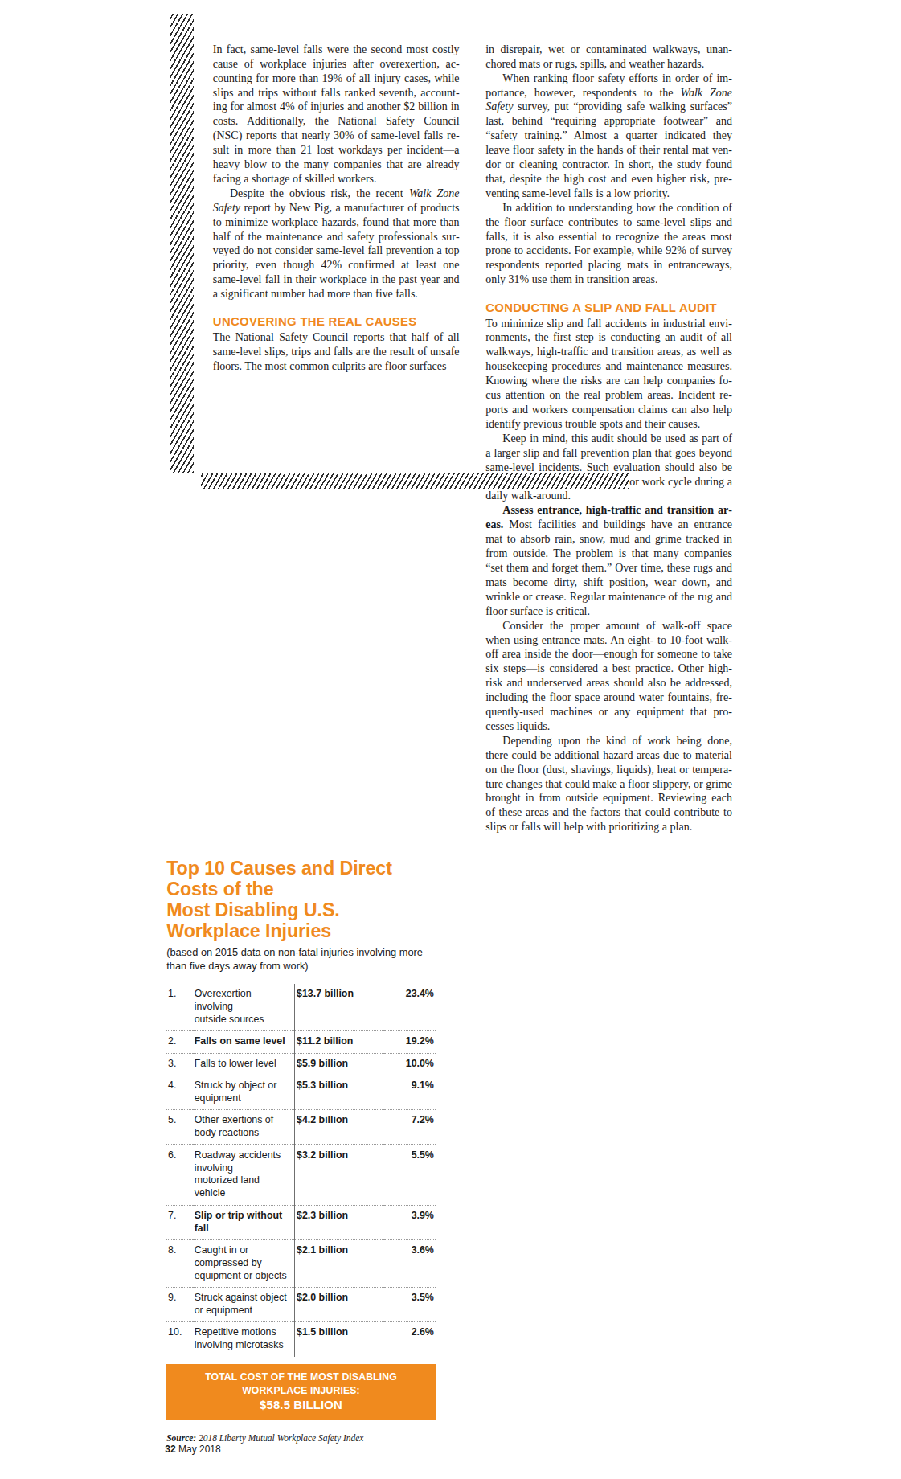In fact, same-level falls were the second most costly cause of workplace injuries after overexertion, accounting for more than 19% of all injury cases, while slips and trips without falls ranked seventh, accounting for almost 4% of injuries and another $2 billion in costs. Additionally, the National Safety Council (NSC) reports that nearly 30% of same-level falls result in more than 21 lost workdays per incident—a heavy blow to the many companies that are already facing a shortage of skilled workers.
Despite the obvious risk, the recent Walk Zone Safety report by New Pig, a manufacturer of products to minimize workplace hazards, found that more than half of the maintenance and safety professionals surveyed do not consider same-level fall prevention a top priority, even though 42% confirmed at least one same-level fall in their workplace in the past year and a significant number had more than five falls.
Uncovering the Real Causes
The National Safety Council reports that half of all same-level slips, trips and falls are the result of unsafe floors. The most common culprits are floor surfaces
in disrepair, wet or contaminated walkways, unanchored mats or rugs, spills, and weather hazards.
When ranking floor safety efforts in order of importance, however, respondents to the Walk Zone Safety survey, put “providing safe walking surfaces” last, behind “requiring appropriate footwear” and “safety training.” Almost a quarter indicated they leave floor safety in the hands of their rental mat vendor or cleaning contractor. In short, the study found that, despite the high cost and even higher risk, preventing same-level falls is a low priority.
In addition to understanding how the condition of the floor surface contributes to same-level slips and falls, it is also essential to recognize the areas most prone to accidents. For example, while 92% of survey respondents reported placing mats in entranceways, only 31% use them in transition areas.
Conducting a Slip and Fall Audit
To minimize slip and fall accidents in industrial environments, the first step is conducting an audit of all walkways, high-traffic and transition areas, as well as housekeeping procedures and maintenance measures. Knowing where the risks are can help companies focus attention on the real problem areas. Incident reports and workers compensation claims can also help identify previous trouble spots and their causes.
Keep in mind, this audit should be used as part of a larger slip and fall prevention plan that goes beyond same-level incidents. Such evaluation should also be conducted throughout a project or work cycle during a daily walk-around.
Assess entrance, high-traffic and transition areas. Most facilities and buildings have an entrance mat to absorb rain, snow, mud and grime tracked in from outside. The problem is that many companies “set them and forget them.” Over time, these rugs and mats become dirty, shift position, wear down, and wrinkle or crease. Regular maintenance of the rug and floor surface is critical.
Consider the proper amount of walk-off space when using entrance mats. An eight- to 10-foot walk-off area inside the door—enough for someone to take six steps—is considered a best practice. Other high-risk and underserved areas should also be addressed, including the floor space around water fountains, frequently-used machines or any equipment that processes liquids.
Depending upon the kind of work being done, there could be additional hazard areas due to material on the floor (dust, shavings, liquids), heat or temperature changes that could make a floor slippery, or grime brought in from outside equipment. Reviewing each of these areas and the factors that could contribute to slips or falls will help with prioritizing a plan.
Top 10 Causes and Direct Costs of the
Most Disabling U.S. Workplace Injuries
(based on 2015 data on non-fatal injuries involving more than five days away from work)
| 1. | Overexertion involving outside sources | $13.7 billion | 23.4% |
| 2. | Falls on same level | $11.2 billion | 19.2% |
| 3. | Falls to lower level | $5.9 billion | 10.0% |
| 4. | Struck by object or equipment | $5.3 billion | 9.1% |
| 5. | Other exertions of body reactions | $4.2 billion | 7.2% |
| 6. | Roadway accidents involving motorized land vehicle | $3.2 billion | 5.5% |
| 7. | Slip or trip without fall | $2.3 billion | 3.9% |
| 8. | Caught in or compressed by equipment or objects | $2.1 billion | 3.6% |
| 9. | Struck against object or equipment | $2.0 billion | 3.5% |
| 10. | Repetitive motions involving microtasks | $1.5 billion | 2.6% |
TOTAL COST OF THE MOST DISABLING WORKPLACE INJURIES: $58.5 BILLION
Source: 2018 Liberty Mutual Workplace Safety Index
32 May 2018